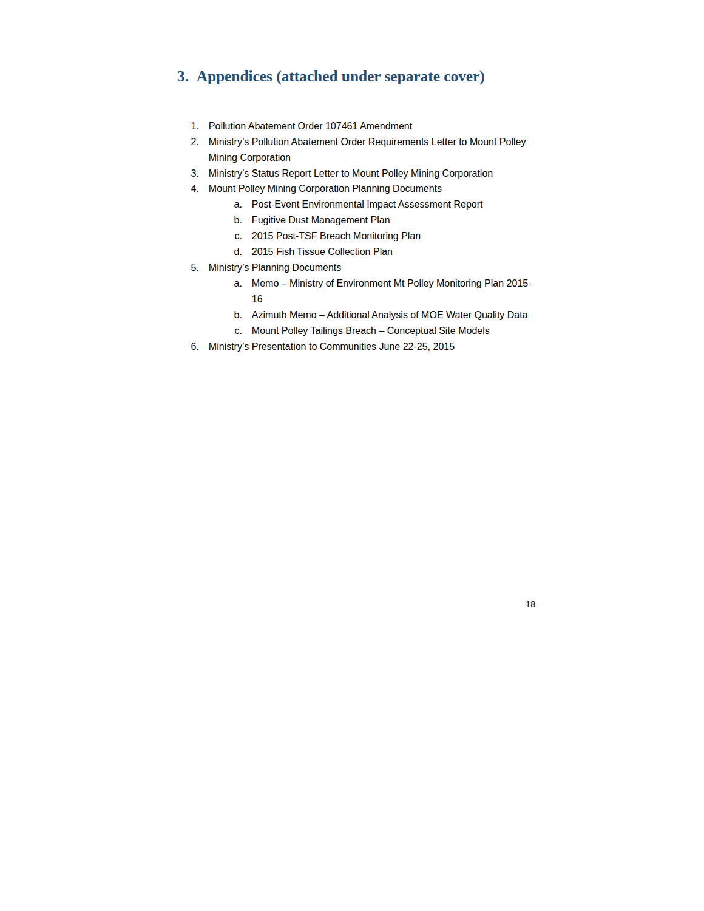3. Appendices (attached under separate cover)
Pollution Abatement Order 107461 Amendment
Ministry’s Pollution Abatement Order Requirements Letter to Mount Polley Mining Corporation
Ministry’s Status Report Letter to Mount Polley Mining Corporation
Mount Polley Mining Corporation Planning Documents
Post-Event Environmental Impact Assessment Report
Fugitive Dust Management Plan
2015 Post-TSF Breach Monitoring Plan
2015 Fish Tissue Collection Plan
Ministry’s Planning Documents
Memo – Ministry of Environment Mt Polley Monitoring Plan 2015-16
Azimuth Memo – Additional Analysis of MOE Water Quality Data
Mount Polley Tailings Breach – Conceptual Site Models
Ministry’s Presentation to Communities June 22-25, 2015
18